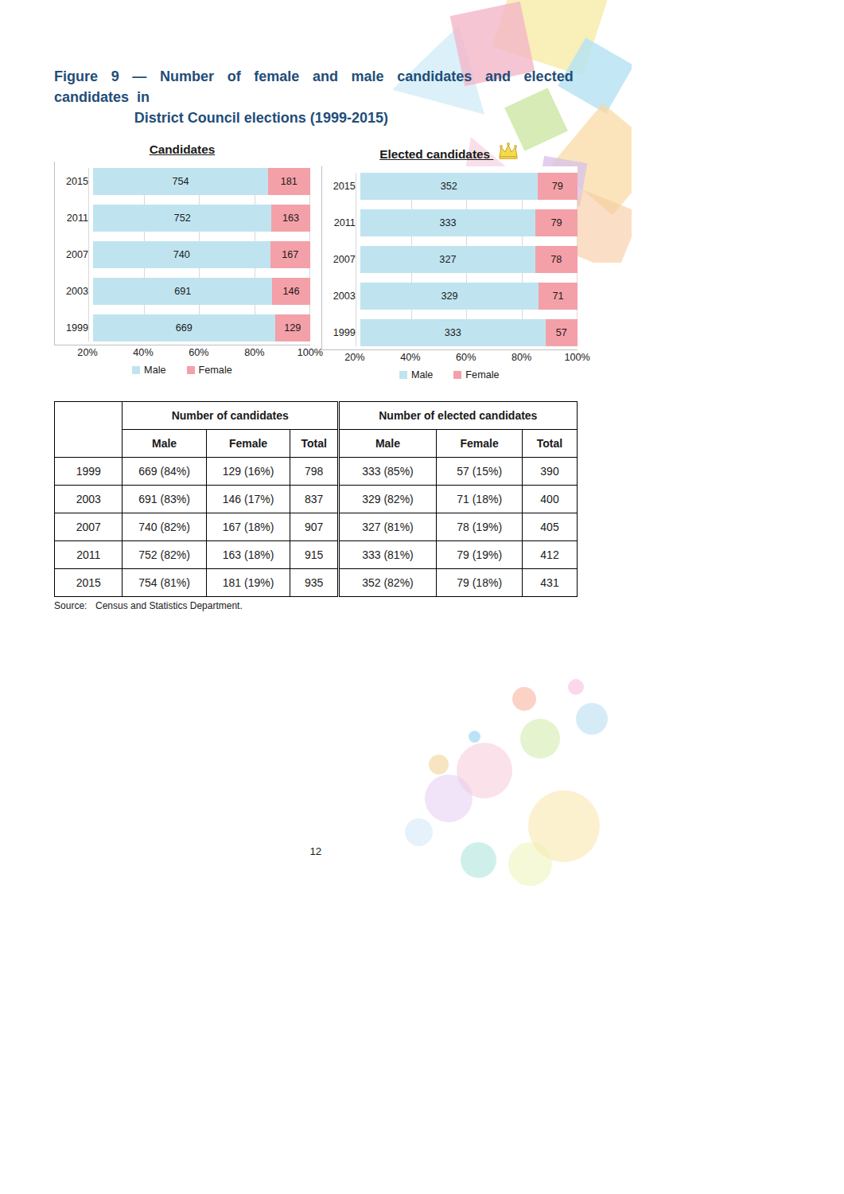Figure 9 — Number of female and male candidates and elected candidates in District Council elections (1999-2015)
Candidates
2015
754
181
2011
752
163
2007
740
167
2003
691
146
1999
669
129
20% 40% 60% 80% 100%
Male Female
Elected candidates
2015
352
79
2011
333
79
2007
327
78
2003
329
71
1999
333
57
20% 40% 60% 80% 100%
Male Female
| | Number of candidates | Number of elected candidates |
| --- | --- | --- |
| Male | Female | Total | Male | Female | Total |
| 1999 | 669 (84%) | 129 (16%) | 798 | 333 (85%) | 57 (15%) | 390 |
| 2003 | 691 (83%) | 146 (17%) | 837 | 329 (82%) | 71 (18%) | 400 |
| 2007 | 740 (82%) | 167 (18%) | 907 | 327 (81%) | 78 (19%) | 405 |
| 2011 | 752 (82%) | 163 (18%) | 915 | 333 (81%) | 79 (19%) | 412 |
| 2015 | 754 (81%) | 181 (19%) | 935 | 352 (82%) | 79 (18%) | 431 |
Source: Census and Statistics Department.
12